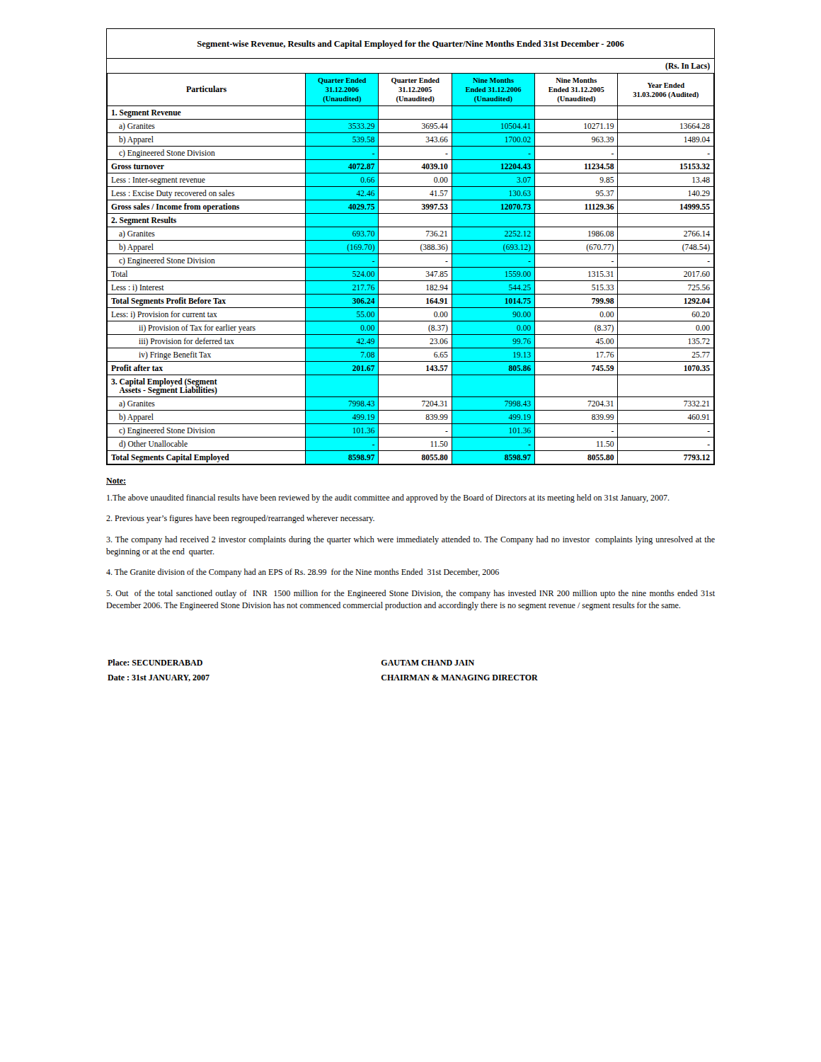Segment-wise Revenue, Results and Capital Employed for the Quarter/Nine Months Ended 31st December - 2006
(Rs. In Lacs)
| Particulars | Quarter Ended 31.12.2006 (Unaudited) | Quarter Ended 31.12.2005 (Unaudited) | Nine Months Ended 31.12.2006 (Unaudited) | Nine Months Ended 31.12.2005 (Unaudited) | Year Ended 31.03.2006 (Audited) |
| --- | --- | --- | --- | --- | --- |
| 1. Segment Revenue | | | | | |
| a) Granites | 3533.29 | 3695.44 | 10504.41 | 10271.19 | 13664.28 |
| b) Apparel | 539.58 | 343.66 | 1700.02 | 963.39 | 1489.04 |
| c) Engineered Stone Division | - | - | - | - | - |
| Gross turnover | 4072.87 | 4039.10 | 12204.43 | 11234.58 | 15153.32 |
| Less : Inter-segment revenue | 0.66 | 0.00 | 3.07 | 9.85 | 13.48 |
| Less : Excise Duty recovered on sales | 42.46 | 41.57 | 130.63 | 95.37 | 140.29 |
| Gross sales / Income from operations | 4029.75 | 3997.53 | 12070.73 | 11129.36 | 14999.55 |
| 2. Segment Results | | | | | |
| a) Granites | 693.70 | 736.21 | 2252.12 | 1986.08 | 2766.14 |
| b) Apparel | (169.70) | (388.36) | (693.12) | (670.77) | (748.54) |
| c) Engineered Stone Division | - | - | - | - | - |
| Total | 524.00 | 347.85 | 1559.00 | 1315.31 | 2017.60 |
| Less : i) Interest | 217.76 | 182.94 | 544.25 | 515.33 | 725.56 |
| Total Segments Profit Before Tax | 306.24 | 164.91 | 1014.75 | 799.98 | 1292.04 |
| Less: i) Provision for current tax | 55.00 | 0.00 | 90.00 | 0.00 | 60.20 |
| ii) Provision of Tax for earlier years | 0.00 | (8.37) | 0.00 | (8.37) | 0.00 |
| iii) Provision for deferred tax | 42.49 | 23.06 | 99.76 | 45.00 | 135.72 |
| iv) Fringe Benefit Tax | 7.08 | 6.65 | 19.13 | 17.76 | 25.77 |
| Profit after tax | 201.67 | 143.57 | 805.86 | 745.59 | 1070.35 |
| 3. Capital Employed (Segment Assets - Segment Liabilities) | | | | | |
| a) Granites | 7998.43 | 7204.31 | 7998.43 | 7204.31 | 7332.21 |
| b) Apparel | 499.19 | 839.99 | 499.19 | 839.99 | 460.91 |
| c) Engineered Stone Division | 101.36 | - | 101.36 | - | - |
| d) Other Unallocable | - | 11.50 | - | 11.50 | - |
| Total Segments Capital Employed | 8598.97 | 8055.80 | 8598.97 | 8055.80 | 7793.12 |
Note:
1.The above unaudited financial results have been reviewed by the audit committee and approved by the Board of Directors at its meeting held on 31st January, 2007.
2. Previous year’s figures have been regrouped/rearranged wherever necessary.
3. The company had received 2 investor complaints during the quarter which were immediately attended to. The Company had no investor complaints lying unresolved at the beginning or at the end quarter.
4. The Granite division of the Company had an EPS of Rs. 28.99 for the Nine months Ended 31st December, 2006
5. Out of the total sanctioned outlay of INR 1500 million for the Engineered Stone Division, the company has invested INR 200 million upto the nine months ended 31st December 2006. The Engineered Stone Division has not commenced commercial production and accordingly there is no segment revenue / segment results for the same.
| Place: SECUNDERABAD | GAUTAM CHAND JAIN |
| Date : 31st JANUARY, 2007 | CHAIRMAN & MANAGING DIRECTOR |